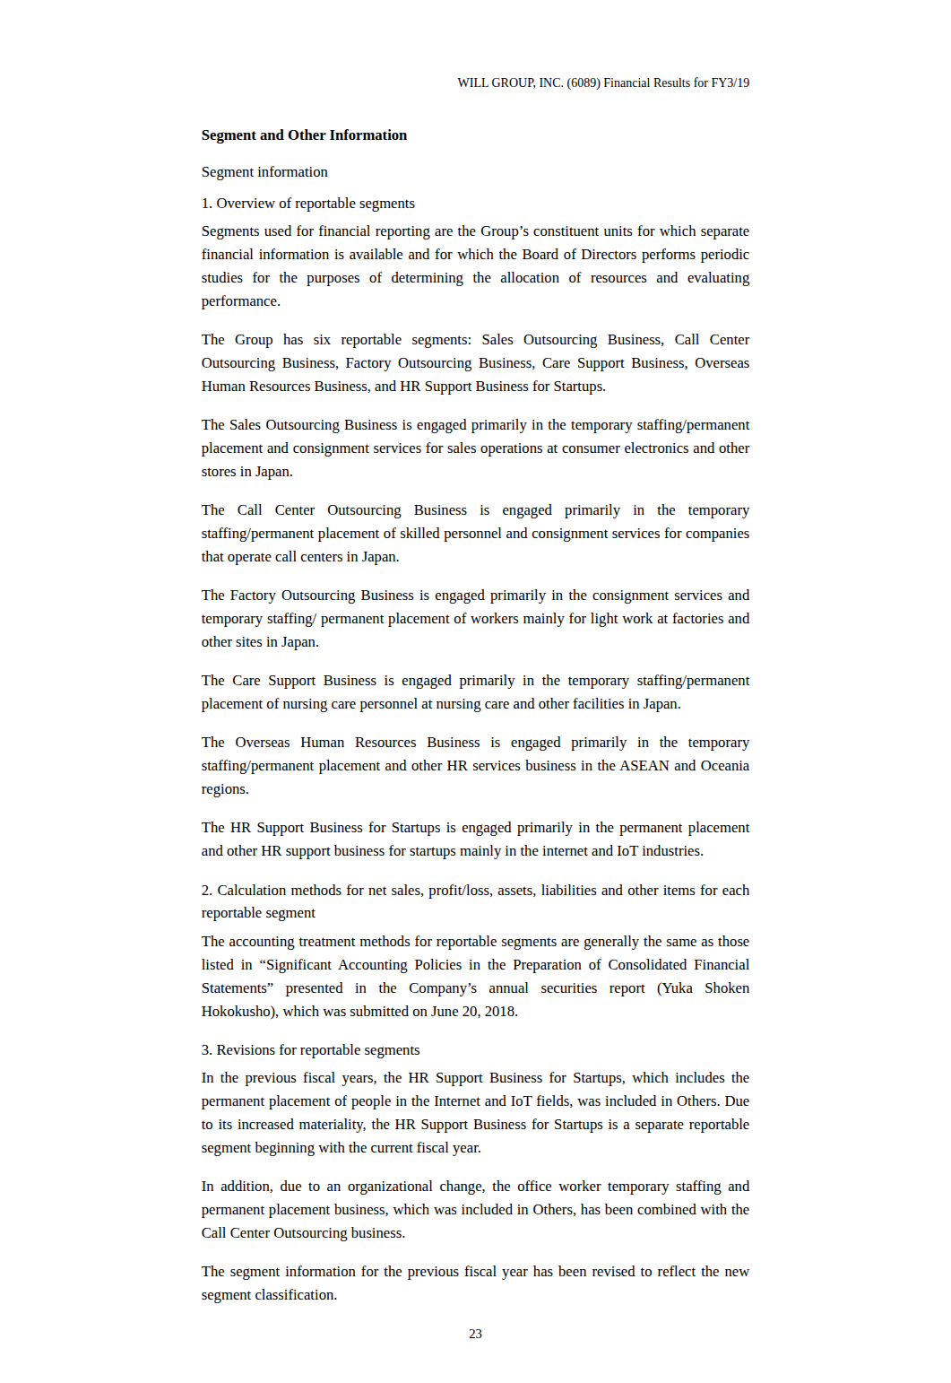WILL GROUP, INC. (6089) Financial Results for FY3/19
Segment and Other Information
Segment information
1. Overview of reportable segments
Segments used for financial reporting are the Group’s constituent units for which separate financial information is available and for which the Board of Directors performs periodic studies for the purposes of determining the allocation of resources and evaluating performance.
The Group has six reportable segments: Sales Outsourcing Business, Call Center Outsourcing Business, Factory Outsourcing Business, Care Support Business, Overseas Human Resources Business, and HR Support Business for Startups.
The Sales Outsourcing Business is engaged primarily in the temporary staffing/permanent placement and consignment services for sales operations at consumer electronics and other stores in Japan.
The Call Center Outsourcing Business is engaged primarily in the temporary staffing/permanent placement of skilled personnel and consignment services for companies that operate call centers in Japan.
The Factory Outsourcing Business is engaged primarily in the consignment services and temporary staffing/ permanent placement of workers mainly for light work at factories and other sites in Japan.
The Care Support Business is engaged primarily in the temporary staffing/permanent placement of nursing care personnel at nursing care and other facilities in Japan.
The Overseas Human Resources Business is engaged primarily in the temporary staffing/permanent placement and other HR services business in the ASEAN and Oceania regions.
The HR Support Business for Startups is engaged primarily in the permanent placement and other HR support business for startups mainly in the internet and IoT industries.
2. Calculation methods for net sales, profit/loss, assets, liabilities and other items for each reportable segment
The accounting treatment methods for reportable segments are generally the same as those listed in “Significant Accounting Policies in the Preparation of Consolidated Financial Statements” presented in the Company’s annual securities report (Yuka Shoken Hokokusho), which was submitted on June 20, 2018.
3. Revisions for reportable segments
In the previous fiscal years, the HR Support Business for Startups, which includes the permanent placement of people in the Internet and IoT fields, was included in Others. Due to its increased materiality, the HR Support Business for Startups is a separate reportable segment beginning with the current fiscal year.
In addition, due to an organizational change, the office worker temporary staffing and permanent placement business, which was included in Others, has been combined with the Call Center Outsourcing business.
The segment information for the previous fiscal year has been revised to reflect the new segment classification.
23